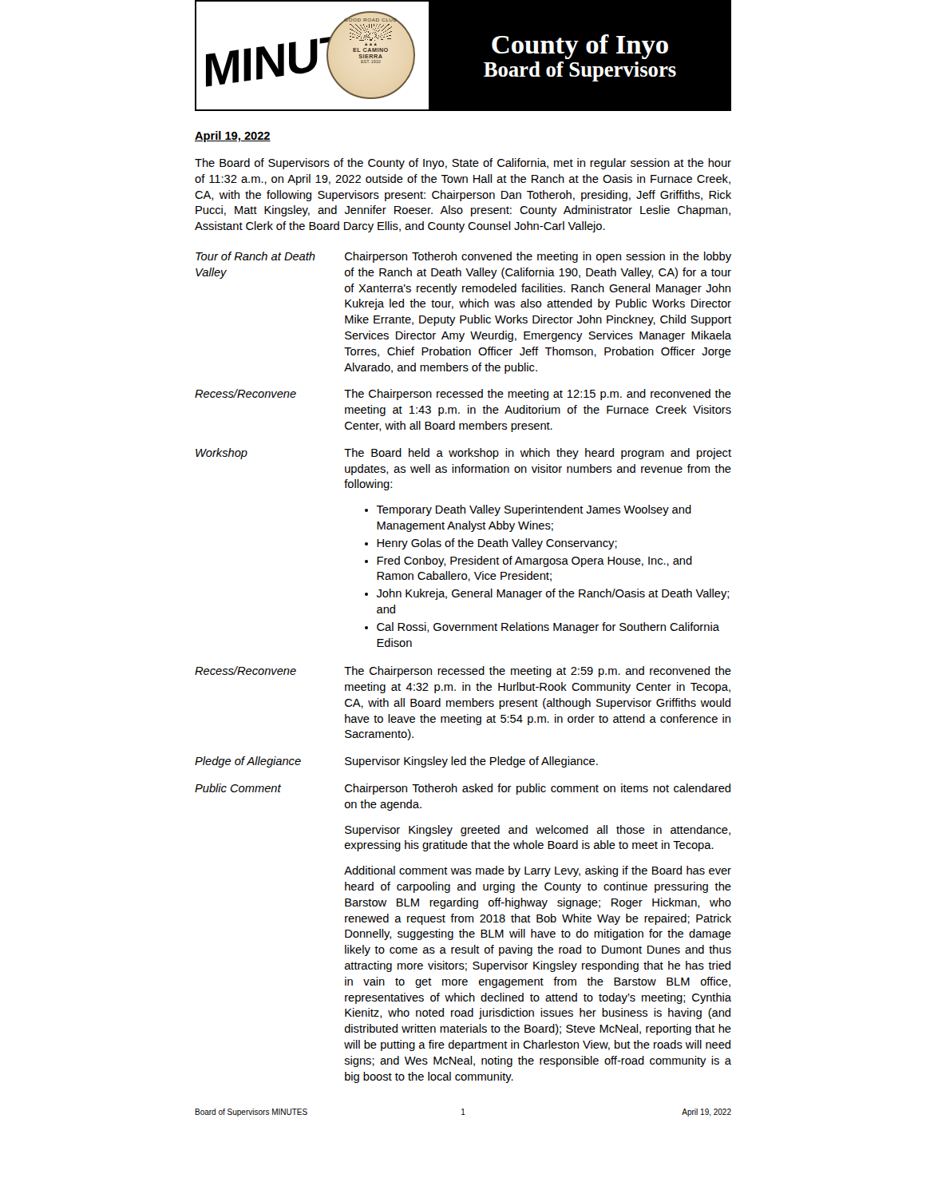MINUTES
GOOD ROAD CLUB ▲▲▲ EL CAMINO
SIERRA EST. 1910
County of Inyo
Board of Supervisors
April 19, 2022
The Board of Supervisors of the County of Inyo, State of California, met in regular session at the hour of 11:32 a.m., on April 19, 2022 outside of the Town Hall at the Ranch at the Oasis in Furnace Creek, CA, with the following Supervisors present: Chairperson Dan Totheroh, presiding, Jeff Griffiths, Rick Pucci, Matt Kingsley, and Jennifer Roeser. Also present: County Administrator Leslie Chapman, Assistant Clerk of the Board Darcy Ellis, and County Counsel John-Carl Vallejo.
Tour of Ranch at Death Valley
Chairperson Totheroh convened the meeting in open session in the lobby of the Ranch at Death Valley (California 190, Death Valley, CA) for a tour of Xanterra's recently remodeled facilities. Ranch General Manager John Kukreja led the tour, which was also attended by Public Works Director Mike Errante, Deputy Public Works Director John Pinckney, Child Support Services Director Amy Weurdig, Emergency Services Manager Mikaela Torres, Chief Probation Officer Jeff Thomson, Probation Officer Jorge Alvarado, and members of the public.
Recess/Reconvene
The Chairperson recessed the meeting at 12:15 p.m. and reconvened the meeting at 1:43 p.m. in the Auditorium of the Furnace Creek Visitors Center, with all Board members present.
Workshop
The Board held a workshop in which they heard program and project updates, as well as information on visitor numbers and revenue from the following:
Temporary Death Valley Superintendent James Woolsey and Management Analyst Abby Wines;
Henry Golas of the Death Valley Conservancy;
Fred Conboy, President of Amargosa Opera House, Inc., and Ramon Caballero, Vice President;
John Kukreja, General Manager of the Ranch/Oasis at Death Valley; and
Cal Rossi, Government Relations Manager for Southern California Edison
Recess/Reconvene
The Chairperson recessed the meeting at 2:59 p.m. and reconvened the meeting at 4:32 p.m. in the Hurlbut-Rook Community Center in Tecopa, CA, with all Board members present (although Supervisor Griffiths would have to leave the meeting at 5:54 p.m. in order to attend a conference in Sacramento).
Pledge of Allegiance
Supervisor Kingsley led the Pledge of Allegiance.
Public Comment
Chairperson Totheroh asked for public comment on items not calendared on the agenda.
Supervisor Kingsley greeted and welcomed all those in attendance, expressing his gratitude that the whole Board is able to meet in Tecopa.
Additional comment was made by Larry Levy, asking if the Board has ever heard of carpooling and urging the County to continue pressuring the Barstow BLM regarding off-highway signage; Roger Hickman, who renewed a request from 2018 that Bob White Way be repaired; Patrick Donnelly, suggesting the BLM will have to do mitigation for the damage likely to come as a result of paving the road to Dumont Dunes and thus attracting more visitors; Supervisor Kingsley responding that he has tried in vain to get more engagement from the Barstow BLM office, representatives of which declined to attend to today’s meeting; Cynthia Kienitz, who noted road jurisdiction issues her business is having (and distributed written materials to the Board); Steve McNeal, reporting that he will be putting a fire department in Charleston View, but the roads will need signs; and Wes McNeal, noting the responsible off-road community is a big boost to the local community.
Board of Supervisors MINUTES 1 April 19, 2022